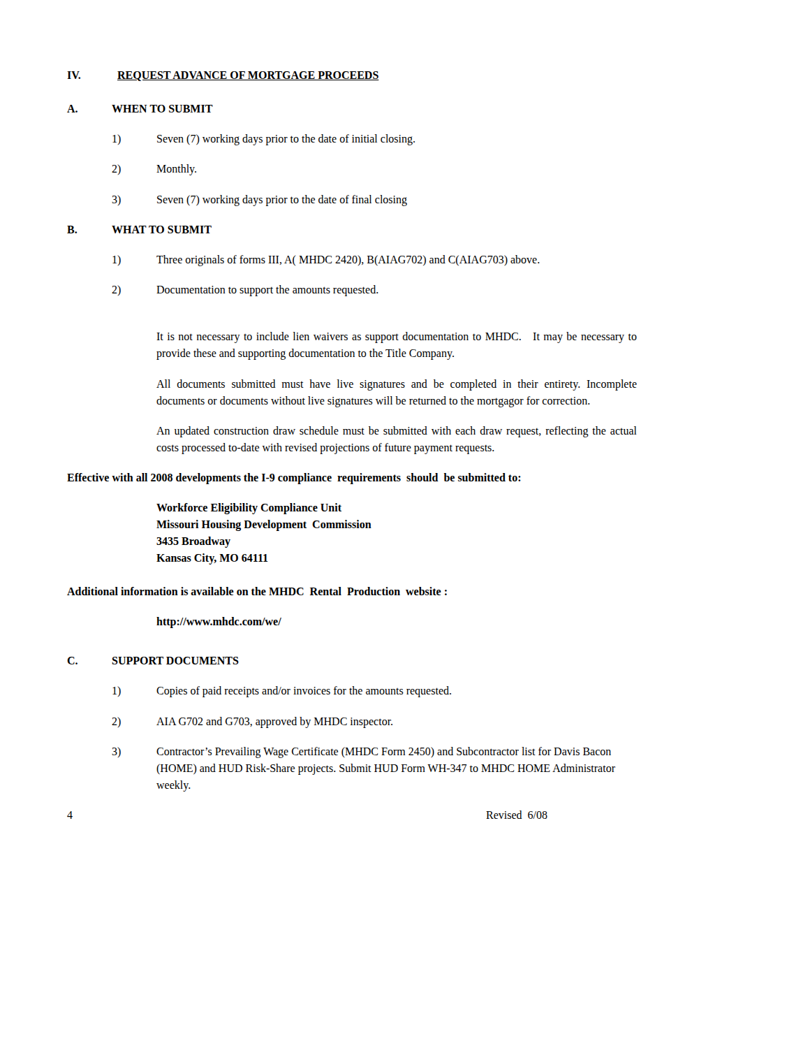IV. REQUEST ADVANCE OF MORTGAGE PROCEEDS
A. WHEN TO SUBMIT
1) Seven (7) working days prior to the date of initial closing.
2) Monthly.
3) Seven (7) working days prior to the date of final closing
B. WHAT TO SUBMIT
1) Three originals of forms III, A( MHDC 2420), B(AIAG702) and C(AIAG703) above.
2) Documentation to support the amounts requested.
It is not necessary to include lien waivers as support documentation to MHDC. It may be necessary to provide these and supporting documentation to the Title Company.
All documents submitted must have live signatures and be completed in their entirety. Incomplete documents or documents without live signatures will be returned to the mortgagor for correction.
An updated construction draw schedule must be submitted with each draw request, reflecting the actual costs processed to-date with revised projections of future payment requests.
Effective with all 2008 developments the I-9 compliance requirements should be submitted to:
Workforce Eligibility Compliance Unit
Missouri Housing Development Commission
3435 Broadway
Kansas City, MO 64111
Additional information is available on the MHDC Rental Production website :
http://www.mhdc.com/we/
C. SUPPORT DOCUMENTS
1) Copies of paid receipts and/or invoices for the amounts requested.
2) AIA G702 and G703, approved by MHDC inspector.
3) Contractor’s Prevailing Wage Certificate (MHDC Form 2450) and Subcontractor list for Davis Bacon (HOME) and HUD Risk-Share projects. Submit HUD Form WH-347 to MHDC HOME Administrator weekly.
4 Revised 6/08